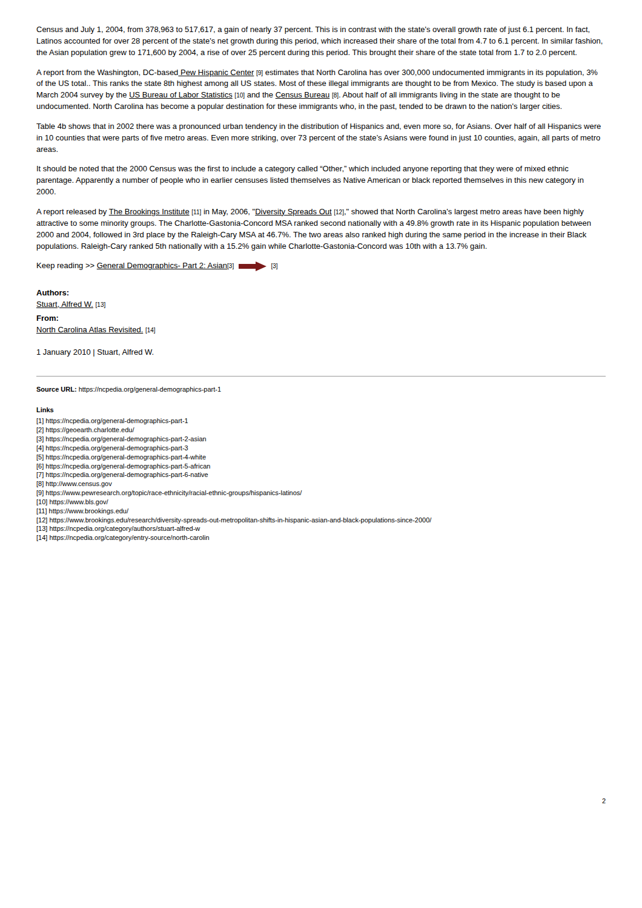Census and July 1, 2004, from 378,963 to 517,617, a gain of nearly 37 percent. This is in contrast with the state's overall growth rate of just 6.1 percent. In fact, Latinos accounted for over 28 percent of the state's net growth during this period, which increased their share of the total from 4.7 to 6.1 percent. In similar fashion, the Asian population grew to 171,600 by 2004, a rise of over 25 percent during this period. This brought their share of the state total from 1.7 to 2.0 percent.
A report from the Washington, DC-based Pew Hispanic Center [9] estimates that North Carolina has over 300,000 undocumented immigrants in its population, 3% of the US total.. This ranks the state 8th highest among all US states. Most of these illegal immigrants are thought to be from Mexico. The study is based upon a March 2004 survey by the US Bureau of Labor Statistics [10] and the Census Bureau [8]. About half of all immigrants living in the state are thought to be undocumented. North Carolina has become a popular destination for these immigrants who, in the past, tended to be drawn to the nation's larger cities.
Table 4b shows that in 2002 there was a pronounced urban tendency in the distribution of Hispanics and, even more so, for Asians. Over half of all Hispanics were in 10 counties that were parts of five metro areas. Even more striking, over 73 percent of the state’s Asians were found in just 10 counties, again, all parts of metro areas.
It should be noted that the 2000 Census was the first to include a category called “Other,” which included anyone reporting that they were of mixed ethnic parentage. Apparently a number of people who in earlier censuses listed themselves as Native American or black reported themselves in this new category in 2000.
A report released by The Brookings Institute [11] in May, 2006, "Diversity Spreads Out [12]," showed that North Carolina's largest metro areas have been highly attractive to some minority groups. The Charlotte-Gastonia-Concord MSA ranked second nationally with a 49.8% growth rate in its Hispanic population between 2000 and 2004, followed in 3rd place by the Raleigh-Cary MSA at 46.7%. The two areas also ranked high during the same period in the increase in their Black populations. Raleigh-Cary ranked 5th nationally with a 15.2% gain while Charlotte-Gastonia-Concord was 10th with a 13.7% gain.
Keep reading >> General Demographics- Part 2: Asian[3] [3]
Authors:
Stuart, Alfred W. [13]
From:
North Carolina Atlas Revisited. [14]
1 January 2010 | Stuart, Alfred W.
Source URL: https://ncpedia.org/general-demographics-part-1
Links
[1] https://ncpedia.org/general-demographics-part-1
[2] https://geoearth.charlotte.edu/
[3] https://ncpedia.org/general-demographics-part-2-asian
[4] https://ncpedia.org/general-demographics-part-3
[5] https://ncpedia.org/general-demographics-part-4-white
[6] https://ncpedia.org/general-demographics-part-5-african
[7] https://ncpedia.org/general-demographics-part-6-native
[8] http://www.census.gov
[9] https://www.pewresearch.org/topic/race-ethnicity/racial-ethnic-groups/hispanics-latinos/
[10] https://www.bls.gov/
[11] https://www.brookings.edu/
[12] https://www.brookings.edu/research/diversity-spreads-out-metropolitan-shifts-in-hispanic-asian-and-black-populations-since-2000/
[13] https://ncpedia.org/category/authors/stuart-alfred-w
[14] https://ncpedia.org/category/entry-source/north-carolin
2